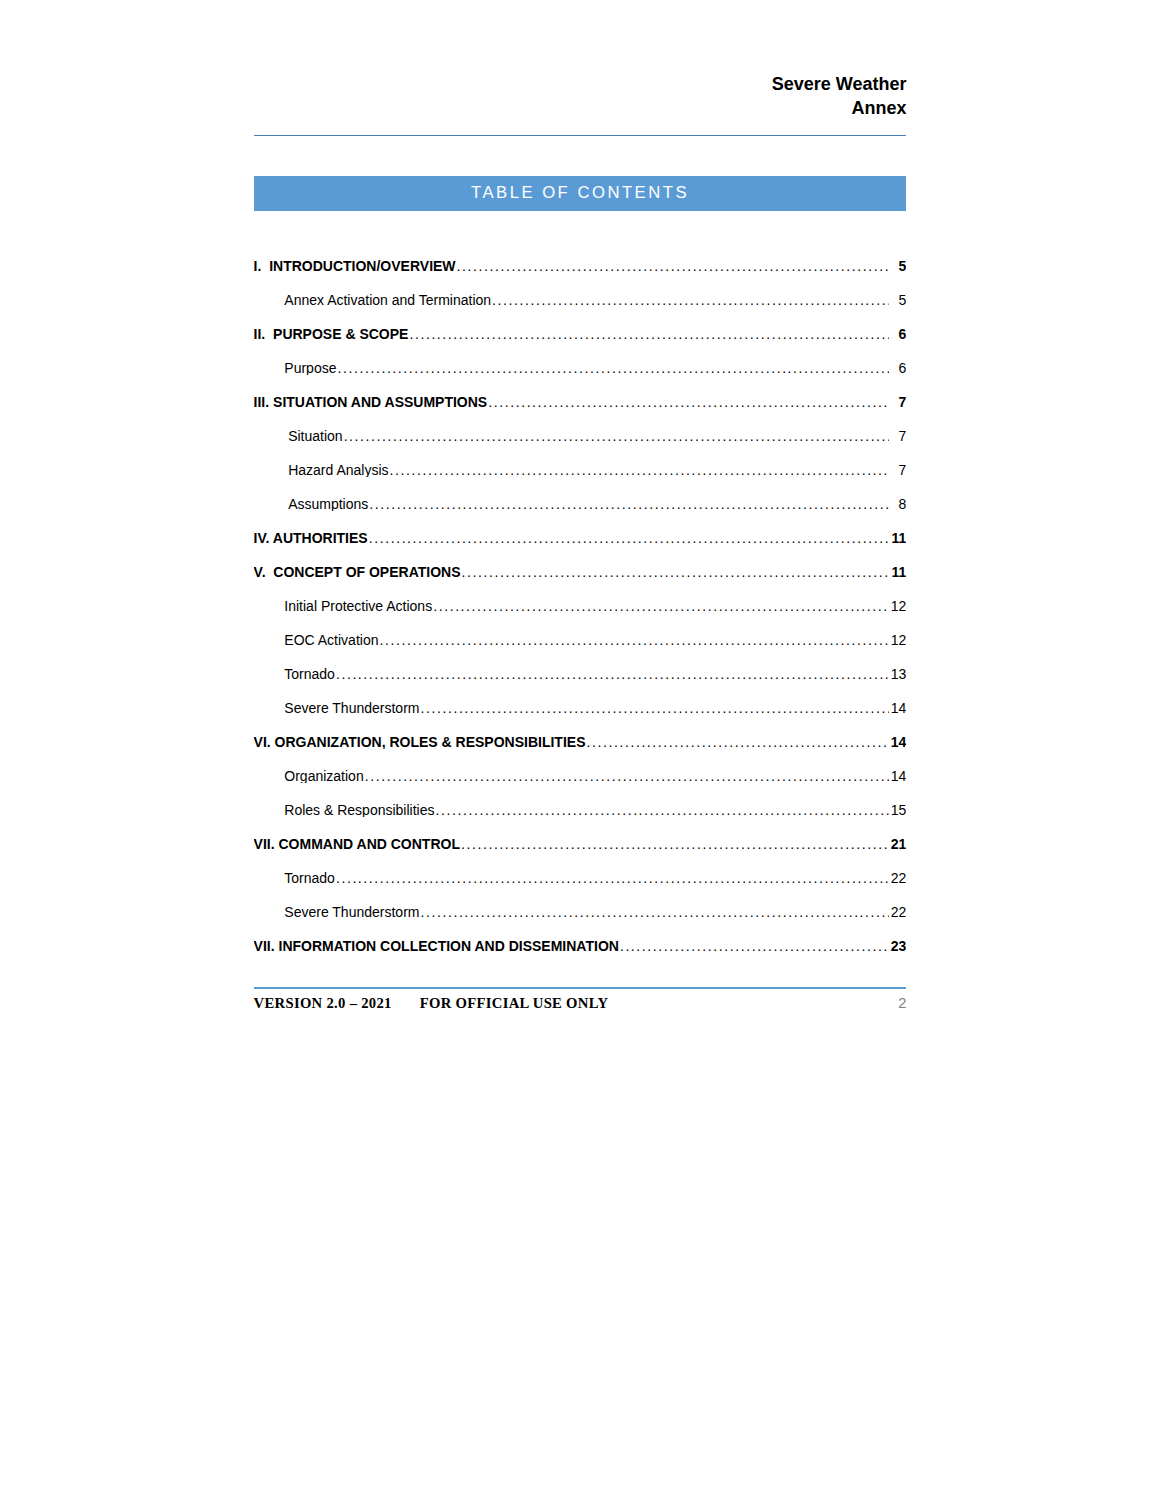Severe Weather
Annex
TABLE OF CONTENTS
I. INTRODUCTION/OVERVIEW .................................................................................................................................. 5
Annex Activation and Termination ......................................................................................................................... 5
II. PURPOSE & SCOPE ............................................................................................................................................. 6
Purpose ................................................................................................................................................................. 6
III. SITUATION AND ASSUMPTIONS ......................................................................................................................... 7
Situation ............................................................................................................................................................... 7
Hazard Analysis ................................................................................................................................................. 7
Assumptions ....................................................................................................................................................... 8
IV. AUTHORITIES ..................................................................................................................................................... 11
V. CONCEPT OF OPERATIONS ................................................................................................................................. 11
Initial Protective Actions ..................................................................................................................................... 12
EOC Activation .................................................................................................................................................. 12
Tornado ......................................................................................................................................................... 13
Severe Thunderstorm ....................................................................................................................................... 14
VI. ORGANIZATION, ROLES & RESPONSIBILITIES ............................................................................................. 14
Organization ................................................................................................................................................. 14
Roles & Responsibilities ..................................................................................................................................... 15
VII. COMMAND AND CONTROL ............................................................................................................................. 21
Tornado ......................................................................................................................................................... 22
Severe Thunderstorm ....................................................................................................................................... 22
VII. INFORMATION COLLECTION AND DISSEMINATION ..................................................................................... 23
VERSION 2.0 – 2021 FOR OFFICIAL USE ONLY
2